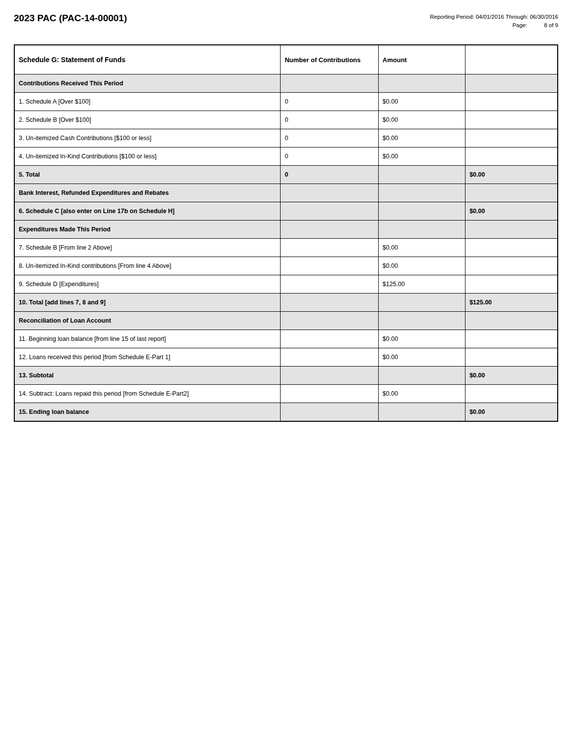2023 PAC (PAC-14-00001)
Reporting Period: 04/01/2016 Through: 06/30/2016 Page: 8 of 9
| Schedule G: Statement of Funds | Number of Contributions | Amount | |
| --- | --- | --- | --- |
| Contributions Received This Period | | | |
| 1. Schedule A [Over $100] | 0 | $0.00 | |
| 2. Schedule B [Over $100] | 0 | $0.00 | |
| 3. Un-itemized Cash Contributions [$100 or less] | 0 | $0.00 | |
| 4. Un-itemized In-Kind Contributions [$100 or less] | 0 | $0.00 | |
| 5. Total | 0 | | $0.00 |
| Bank Interest, Refunded Expenditures and Rebates | | | |
| 6. Schedule C [also enter on Line 17b on Schedule H] | | | $0.00 |
| Expenditures Made This Period | | | |
| 7. Schedule B [From line 2 Above] | | $0.00 | |
| 8. Un-itemized In-Kind contributions [From line 4 Above] | | $0.00 | |
| 9. Schedule D [Expenditures] | | $125.00 | |
| 10. Total [add lines 7, 8 and 9] | | | $125.00 |
| Reconciliation of Loan Account | | | |
| 11. Beginning loan balance [from line 15 of last report] | | $0.00 | |
| 12. Loans received this period [from Schedule E-Part 1] | | $0.00 | |
| 13. Subtotal | | | $0.00 |
| 14. Subtract: Loans repaid this period [from Schedule E-Part2] | | $0.00 | |
| 15. Ending loan balance | | | $0.00 |